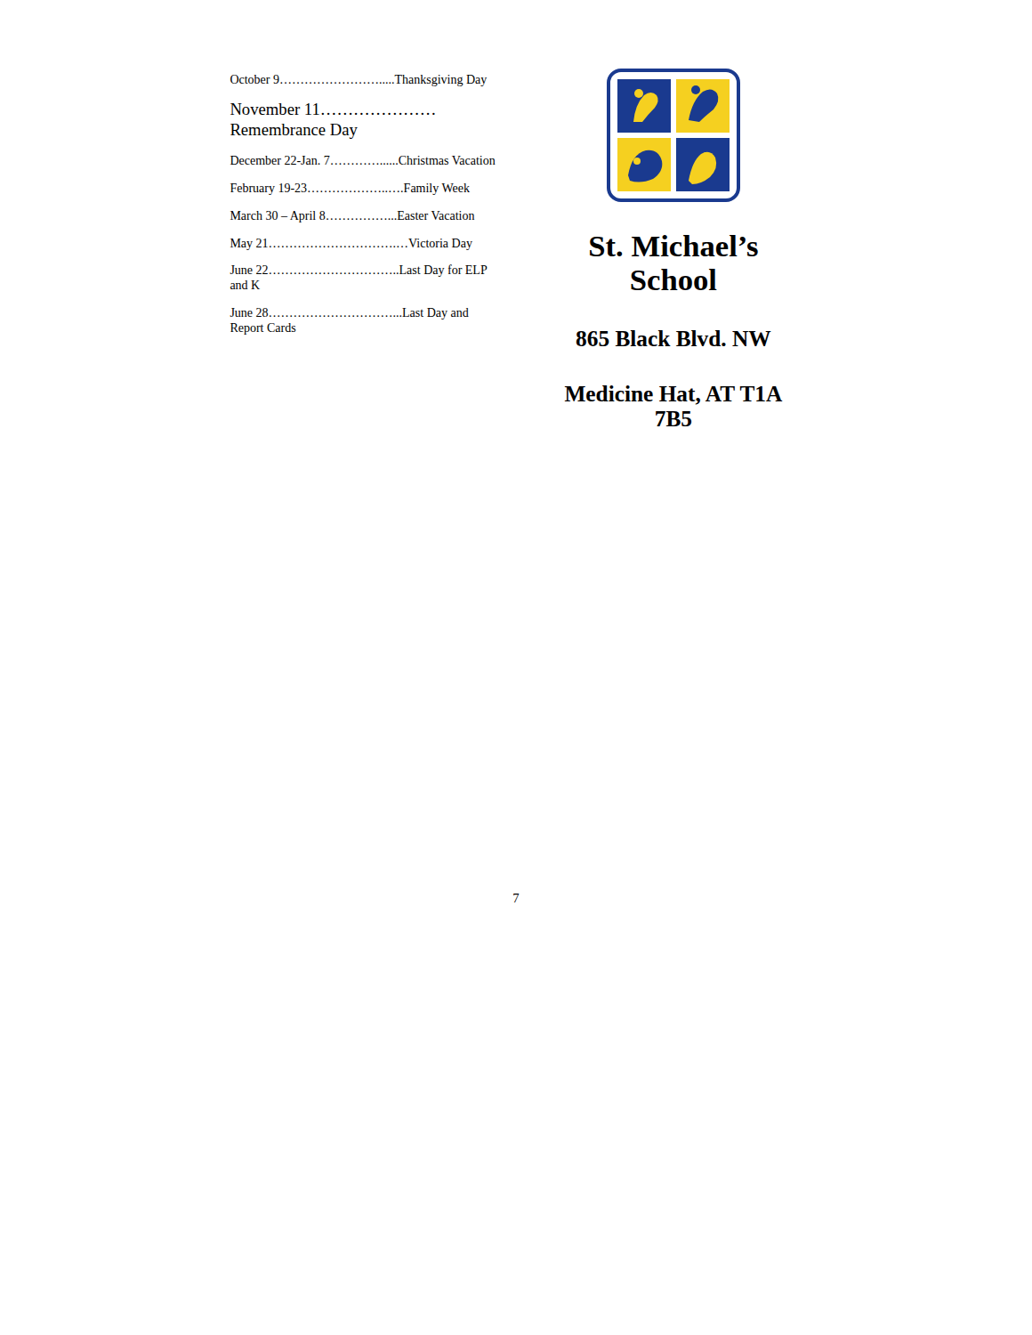October 9…………………….....Thanksgiving Day
November 11…………………Remembrance Day
December 22-Jan. 7…………......Christmas Vacation
February 19-23………………..….Family Week
March 30 – April 8……………...Easter Vacation
May 21………………………….…Victoria Day
June 22…………………………..Last Day for ELP and K
June 28…………………………...Last Day and Report Cards
St. Michael’s School
865 Black Blvd. NW
Medicine Hat, AT T1A 7B5
7